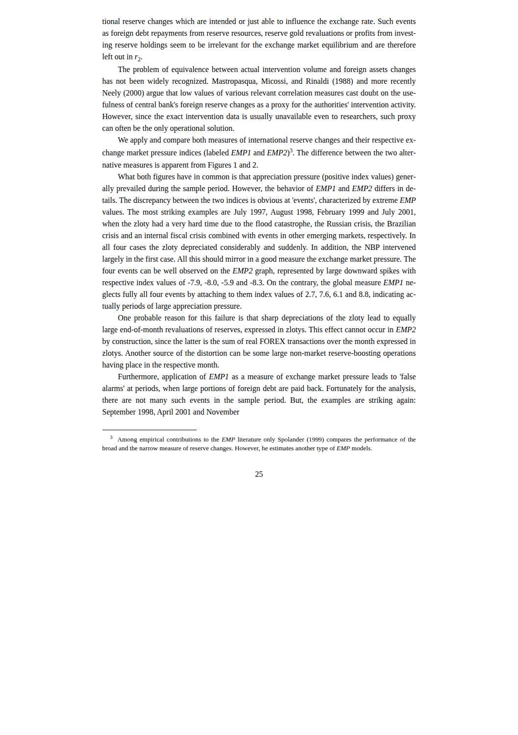tional reserve changes which are intended or just able to influence the exchange rate. Such events as foreign debt repayments from reserve resources, reserve gold revaluations or profits from investing reserve holdings seem to be irrelevant for the exchange market equilibrium and are therefore left out in r2.
The problem of equivalence between actual intervention volume and foreign assets changes has not been widely recognized. Mastropasqua, Micossi, and Rinaldi (1988) and more recently Neely (2000) argue that low values of various relevant correlation measures cast doubt on the usefulness of central bank's foreign reserve changes as a proxy for the authorities' intervention activity. However, since the exact intervention data is usually unavailable even to researchers, such proxy can often be the only operational solution.
We apply and compare both measures of international reserve changes and their respective exchange market pressure indices (labeled EMP1 and EMP2)3. The difference between the two alternative measures is apparent from Figures 1 and 2.
What both figures have in common is that appreciation pressure (positive index values) generally prevailed during the sample period. However, the behavior of EMP1 and EMP2 differs in details. The discrepancy between the two indices is obvious at 'events', characterized by extreme EMP values. The most striking examples are July 1997, August 1998, February 1999 and July 2001, when the zloty had a very hard time due to the flood catastrophe, the Russian crisis, the Brazilian crisis and an internal fiscal crisis combined with events in other emerging markets, respectively. In all four cases the zloty depreciated considerably and suddenly. In addition, the NBP intervened largely in the first case. All this should mirror in a good measure the exchange market pressure. The four events can be well observed on the EMP2 graph, represented by large downward spikes with respective index values of -7.9, -8.0, -5.9 and -8.3. On the contrary, the global measure EMP1 neglects fully all four events by attaching to them index values of 2.7, 7.6, 6.1 and 8.8, indicating actually periods of large appreciation pressure.
One probable reason for this failure is that sharp depreciations of the zloty lead to equally large end-of-month revaluations of reserves, expressed in zlotys. This effect cannot occur in EMP2 by construction, since the latter is the sum of real FOREX transactions over the month expressed in zlotys. Another source of the distortion can be some large non-market reserve-boosting operations having place in the respective month.
Furthermore, application of EMP1 as a measure of exchange market pressure leads to 'false alarms' at periods, when large portions of foreign debt are paid back. Fortunately for the analysis, there are not many such events in the sample period. But, the examples are striking again: September 1998, April 2001 and November
3 Among empirical contributions to the EMP literature only Spolander (1999) compares the performance of the broad and the narrow measure of reserve changes. However, he estimates another type of EMP models.
25